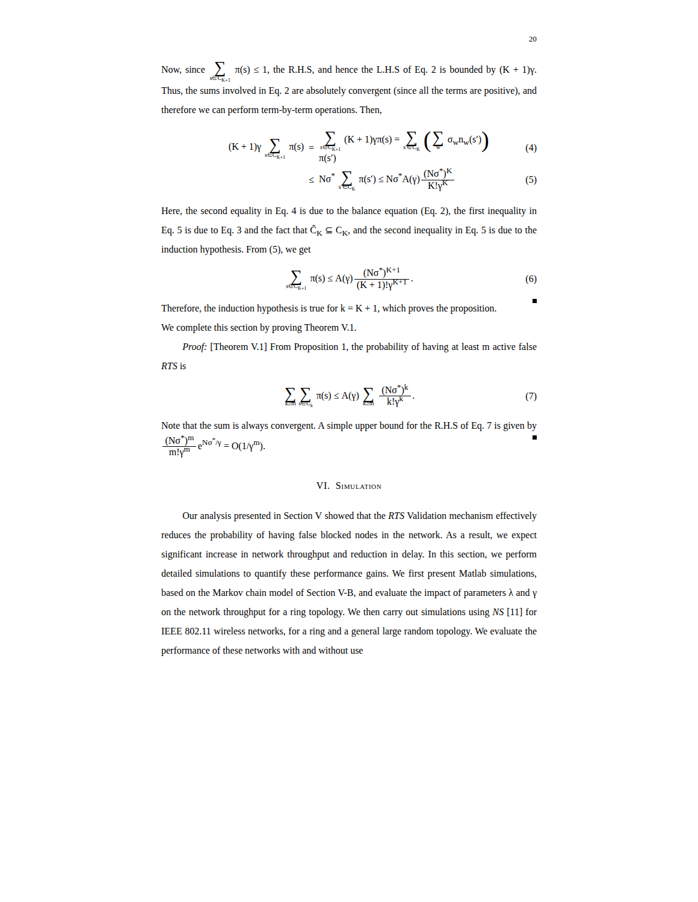20
Now, since ∑s∈CK+1 π(s) ≤ 1, the R.H.S, and hence the L.H.S of Eq. 2 is bounded by (K + 1)γ. Thus, the sums involved in Eq. 2 are absolutely convergent (since all the terms are positive), and therefore we can perform term-by-term operations. Then,
| (K + 1)γ ∑ s∈C K+1 π(s) | = | ∑ s∈C K+1 (K + 1)γπ(s) = ∑ s′∈C̃ K ( ∑ w σ w n w (s′) ) π(s′) | (4) |
| | ≤ | Nσ * ∑ s′∈C K π(s′) ≤ Nσ * A(γ) (Nσ * ) K K!γ K | (5) |
Here, the second equality in Eq. 4 is due to the balance equation (Eq. 2), the first inequality in Eq. 5 is due to Eq. 3 and the fact that C̃K ⊆ CK, and the second inequality in Eq. 5 is due to the induction hypothesis. From (5), we get
∑s∈CK+1 π(s) ≤ A(γ)(Nσ*)K+1(K + 1)!γK+1. (6)
Therefore, the induction hypothesis is true for k = K + 1, which proves the proposition.
We complete this section by proving Theorem V.1.
Proof: [Theorem V.1] From Proposition 1, the probability of having at least m active false RTS is
∑k≥m∑s∈Ck π(s) ≤ A(γ) ∑k≥m (Nσ*)k k!γk. (7)
Note that the sum is always convergent. A simple upper bound for the R.H.S of Eq. 7 is given by (Nσ*)m m!γmeNσ*/γ = O(1/γm).
VI. Simulation
Our analysis presented in Section V showed that the RTS Validation mechanism effectively reduces the probability of having false blocked nodes in the network. As a result, we expect significant increase in network throughput and reduction in delay. In this section, we perform detailed simulations to quantify these performance gains. We first present Matlab simulations, based on the Markov chain model of Section V-B, and evaluate the impact of parameters λ and γ on the network throughput for a ring topology. We then carry out simulations using NS [11] for IEEE 802.11 wireless networks, for a ring and a general large random topology. We evaluate the performance of these networks with and without use